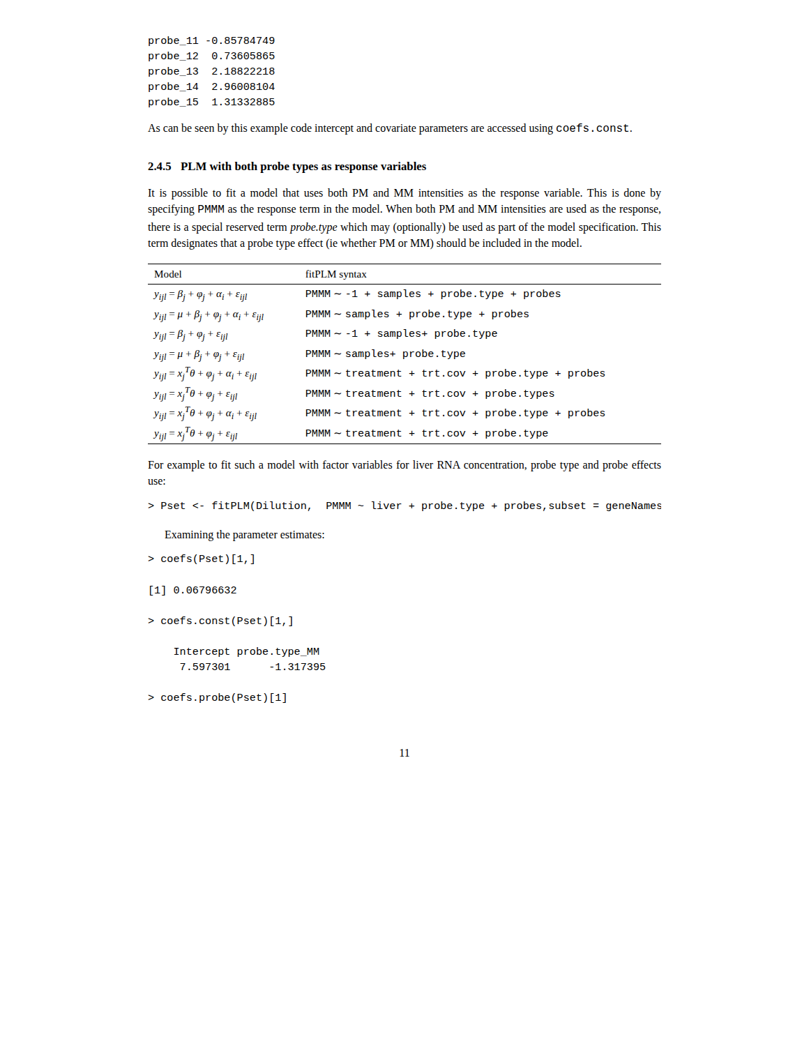probe_11 -0.85784749
probe_12  0.73605865
probe_13  2.18822218
probe_14  2.96008104
probe_15  1.31332885
As can be seen by this example code intercept and covariate parameters are accessed using coefs.const.
2.4.5 PLM with both probe types as response variables
It is possible to fit a model that uses both PM and MM intensities as the response variable. This is done by specifying PMMM as the response term in the model. When both PM and MM intensities are used as the response, there is a special reserved term probe.type which may (optionally) be used as part of the model specification. This term designates that a probe type effect (ie whether PM or MM) should be included in the model.
| Model | fitPLM syntax |
| --- | --- |
| y ijl = β j + φ j + α i + ε ijl | PMMM ∼ -1 + samples + probe.type + probes |
| y ijl = μ + β j + φ j + α i + ε ijl | PMMM ∼ samples + probe.type + probes |
| y ijl = β j + φ j + ε ijl | PMMM ∼ -1 + samples+ probe.type |
| y ijl = μ + β j + φ j + ε ijl | PMMM ∼ samples+ probe.type |
| y ijl = x j T θ + φ j + α i + ε ijl | PMMM ∼ treatment + trt.cov + probe.type + probes |
| y ijl = x j T θ + φ j + ε ijl | PMMM ∼ treatment + trt.cov + probe.types |
| y ijl = x j T θ + φ j + α i + ε ijl | PMMM ∼ treatment + trt.cov + probe.type + probes |
| y ijl = x j T θ + φ j + ε ijl | PMMM ∼ treatment + trt.cov + probe.type |
For example to fit such a model with factor variables for liver RNA concentration, probe type and probe effects use:
> Pset <- fitPLM(Dilution,  PMMM ~ liver + probe.type + probes,subset = geneNames(Dilut
Examining the parameter estimates:
> coefs(Pset)[1,]

[1] 0.06796632

> coefs.const(Pset)[1,]

    Intercept probe.type_MM
     7.597301      -1.317395

> coefs.probe(Pset)[1]
11